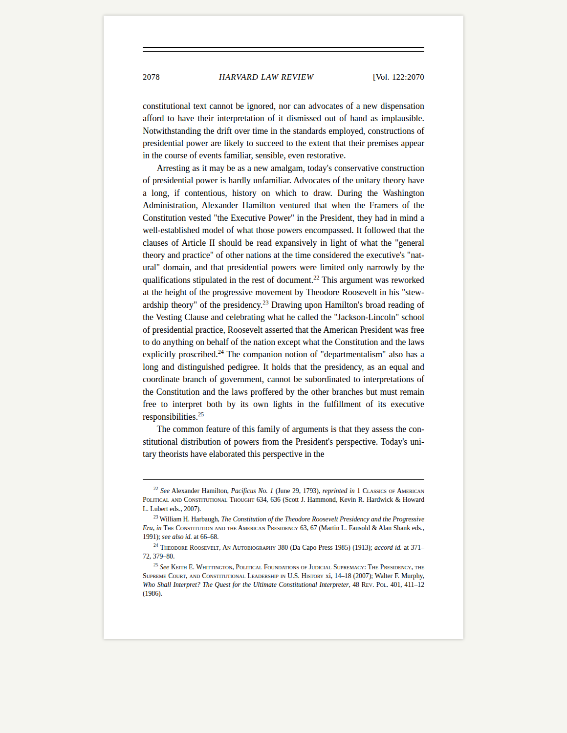2078 HARVARD LAW REVIEW [Vol. 122:2070
constitutional text cannot be ignored, nor can advocates of a new dispensation afford to have their interpretation of it dismissed out of hand as implausible. Notwithstanding the drift over time in the standards employed, constructions of presidential power are likely to succeed to the extent that their premises appear in the course of events familiar, sensible, even restorative.
Arresting as it may be as a new amalgam, today's conservative construction of presidential power is hardly unfamiliar. Advocates of the unitary theory have a long, if contentious, history on which to draw. During the Washington Administration, Alexander Hamilton ventured that when the Framers of the Constitution vested "the Executive Power" in the President, they had in mind a well-established model of what those powers encompassed. It followed that the clauses of Article II should be read expansively in light of what the "general theory and practice" of other nations at the time considered the executive's "natural" domain, and that presidential powers were limited only narrowly by the qualifications stipulated in the rest of document.22 This argument was reworked at the height of the progressive movement by Theodore Roosevelt in his "stewardship theory" of the presidency.23 Drawing upon Hamilton's broad reading of the Vesting Clause and celebrating what he called the "Jackson-Lincoln" school of presidential practice, Roosevelt asserted that the American President was free to do anything on behalf of the nation except what the Constitution and the laws explicitly proscribed.24 The companion notion of "departmentalism" also has a long and distinguished pedigree. It holds that the presidency, as an equal and coordinate branch of government, cannot be subordinated to interpretations of the Constitution and the laws proffered by the other branches but must remain free to interpret both by its own lights in the fulfillment of its executive responsibilities.25
The common feature of this family of arguments is that they assess the constitutional distribution of powers from the President's perspective. Today's unitary theorists have elaborated this perspective in the
22 See Alexander Hamilton, Pacificus No. 1 (June 29, 1793), reprinted in 1 Classics of American Political and Constitutional Thought 634, 636 (Scott J. Hammond, Kevin R. Hardwick & Howard L. Lubert eds., 2007).
23 William H. Harbaugh, The Constitution of the Theodore Roosevelt Presidency and the Progressive Era, in The Constitution and the American Presidency 63, 67 (Martin L. Fausold & Alan Shank eds., 1991); see also id. at 66–68.
24 Theodore Roosevelt, An Autobiography 380 (Da Capo Press 1985) (1913); accord id. at 371–72, 379–80.
25 See Keith E. Whittington, Political Foundations of Judicial Supremacy: The Presidency, the Supreme Court, and Constitutional Leadership in U.S. History xi, 14–18 (2007); Walter F. Murphy, Who Shall Interpret? The Quest for the Ultimate Constitutional Interpreter, 48 Rev. Pol. 401, 411–12 (1986).